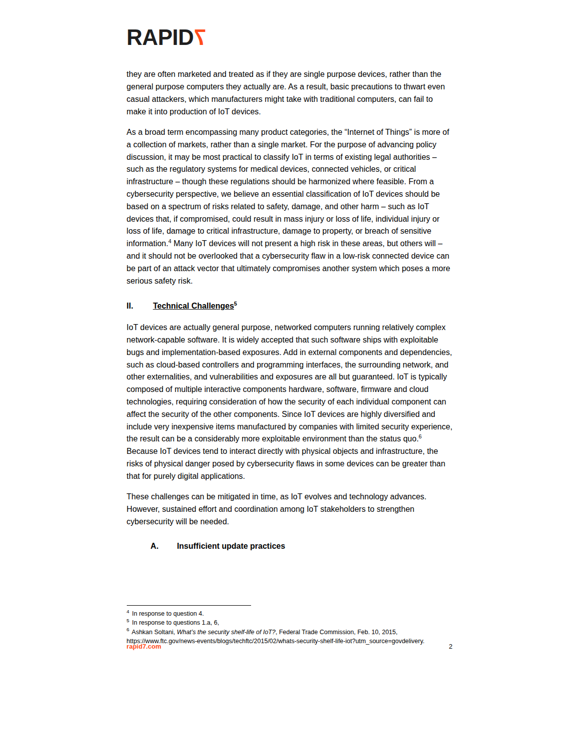RAPID7
they are often marketed and treated as if they are single purpose devices, rather than the general purpose computers they actually are. As a result, basic precautions to thwart even casual attackers, which manufacturers might take with traditional computers, can fail to make it into production of IoT devices.
As a broad term encompassing many product categories, the “Internet of Things” is more of a collection of markets, rather than a single market. For the purpose of advancing policy discussion, it may be most practical to classify IoT in terms of existing legal authorities – such as the regulatory systems for medical devices, connected vehicles, or critical infrastructure – though these regulations should be harmonized where feasible. From a cybersecurity perspective, we believe an essential classification of IoT devices should be based on a spectrum of risks related to safety, damage, and other harm – such as IoT devices that, if compromised, could result in mass injury or loss of life, individual injury or loss of life, damage to critical infrastructure, damage to property, or breach of sensitive information.4 Many IoT devices will not present a high risk in these areas, but others will – and it should not be overlooked that a cybersecurity flaw in a low-risk connected device can be part of an attack vector that ultimately compromises another system which poses a more serious safety risk.
II. Technical Challenges5
IoT devices are actually general purpose, networked computers running relatively complex network-capable software. It is widely accepted that such software ships with exploitable bugs and implementation-based exposures. Add in external components and dependencies, such as cloud-based controllers and programming interfaces, the surrounding network, and other externalities, and vulnerabilities and exposures are all but guaranteed. IoT is typically composed of multiple interactive components hardware, software, firmware and cloud technologies, requiring consideration of how the security of each individual component can affect the security of the other components. Since IoT devices are highly diversified and include very inexpensive items manufactured by companies with limited security experience, the result can be a considerably more exploitable environment than the status quo.6 Because IoT devices tend to interact directly with physical objects and infrastructure, the risks of physical danger posed by cybersecurity flaws in some devices can be greater than that for purely digital applications.
These challenges can be mitigated in time, as IoT evolves and technology advances. However, sustained effort and coordination among IoT stakeholders to strengthen cybersecurity will be needed.
A. Insufficient update practices
4 In response to question 4.
5 In response to questions 1.a, 6,
6 Ashkan Soltani, What’s the security shelf-life of IoT?, Federal Trade Commission, Feb. 10, 2015,
https://www.ftc.gov/news-events/blogs/techftc/2015/02/whats-security-shelf-life-iot?utm_source=govdelivery.
rapid7.com 2